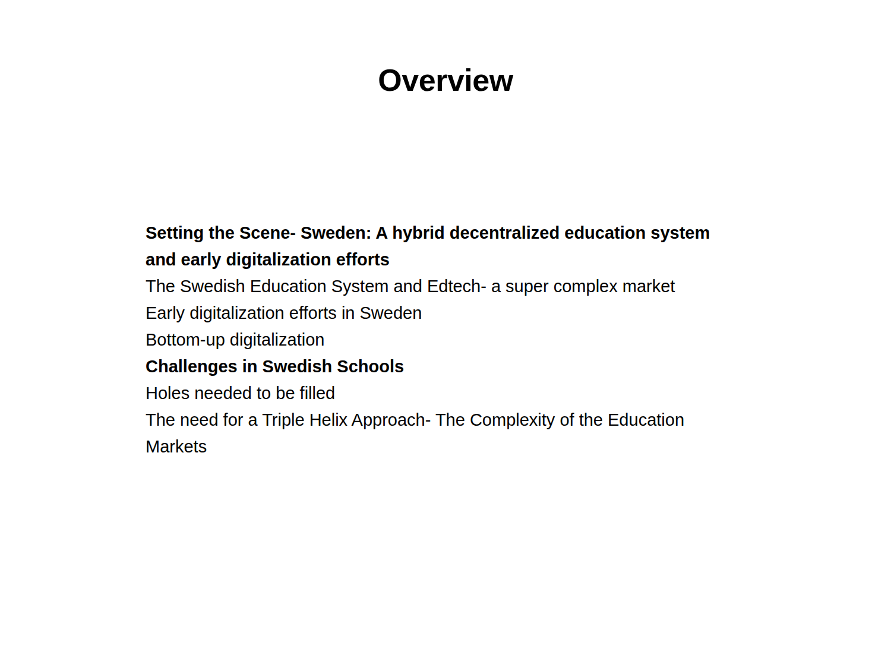Overview
Setting the Scene- Sweden: A hybrid decentralized education system and early digitalization efforts
The Swedish Education System and Edtech- a super complex market
Early digitalization efforts in Sweden
Bottom-up digitalization
Challenges in Swedish Schools
Holes needed to be filled
The need for a Triple Helix Approach- The Complexity of the Education Markets